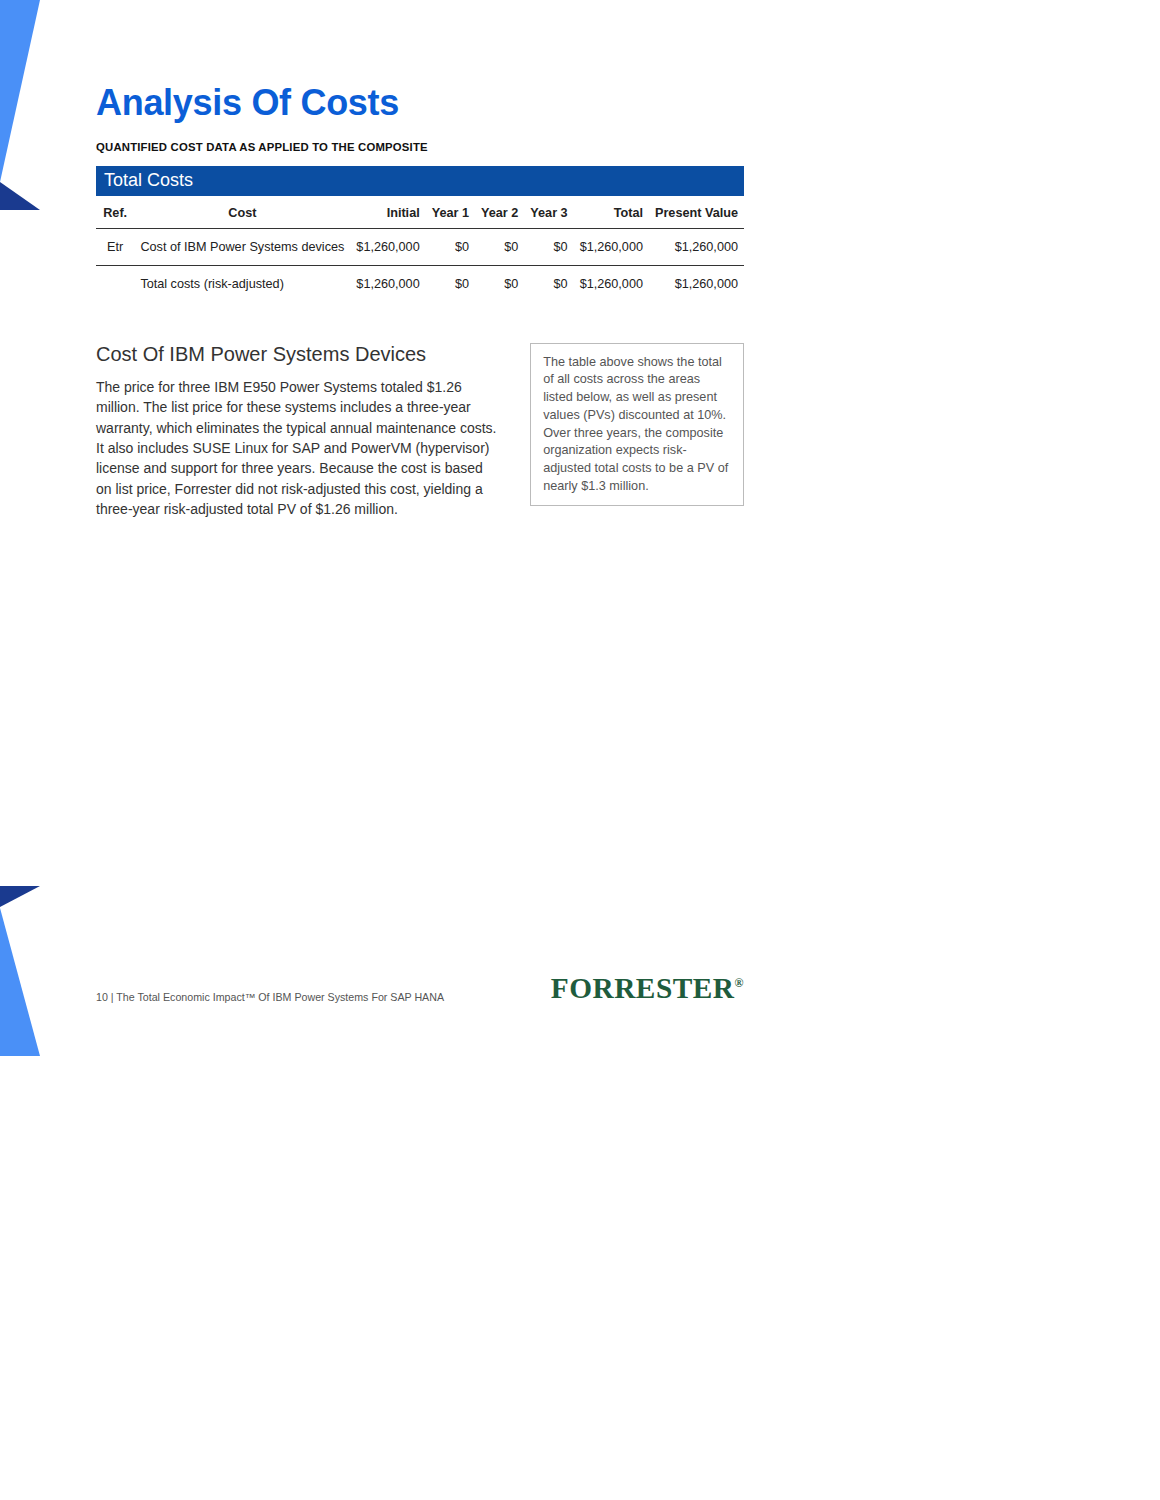Analysis Of Costs
QUANTIFIED COST DATA AS APPLIED TO THE COMPOSITE
Total Costs
| Ref. | Cost | Initial | Year 1 | Year 2 | Year 3 | Total | Present Value |
| --- | --- | --- | --- | --- | --- | --- | --- |
| Etr | Cost of IBM Power Systems devices | $1,260,000 | $0 | $0 | $0 | $1,260,000 | $1,260,000 |
| | Total costs (risk-adjusted) | $1,260,000 | $0 | $0 | $0 | $1,260,000 | $1,260,000 |
Cost Of IBM Power Systems Devices
The price for three IBM E950 Power Systems totaled $1.26 million. The list price for these systems includes a three-year warranty, which eliminates the typical annual maintenance costs. It also includes SUSE Linux for SAP and PowerVM (hypervisor) license and support for three years. Because the cost is based on list price, Forrester did not risk-adjusted this cost, yielding a three-year risk-adjusted total PV of $1.26 million.
The table above shows the total of all costs across the areas listed below, as well as present values (PVs) discounted at 10%. Over three years, the composite organization expects risk-adjusted total costs to be a PV of nearly $1.3 million.
10 | The Total Economic Impact™ Of IBM Power Systems For SAP HANA
FORRESTER®